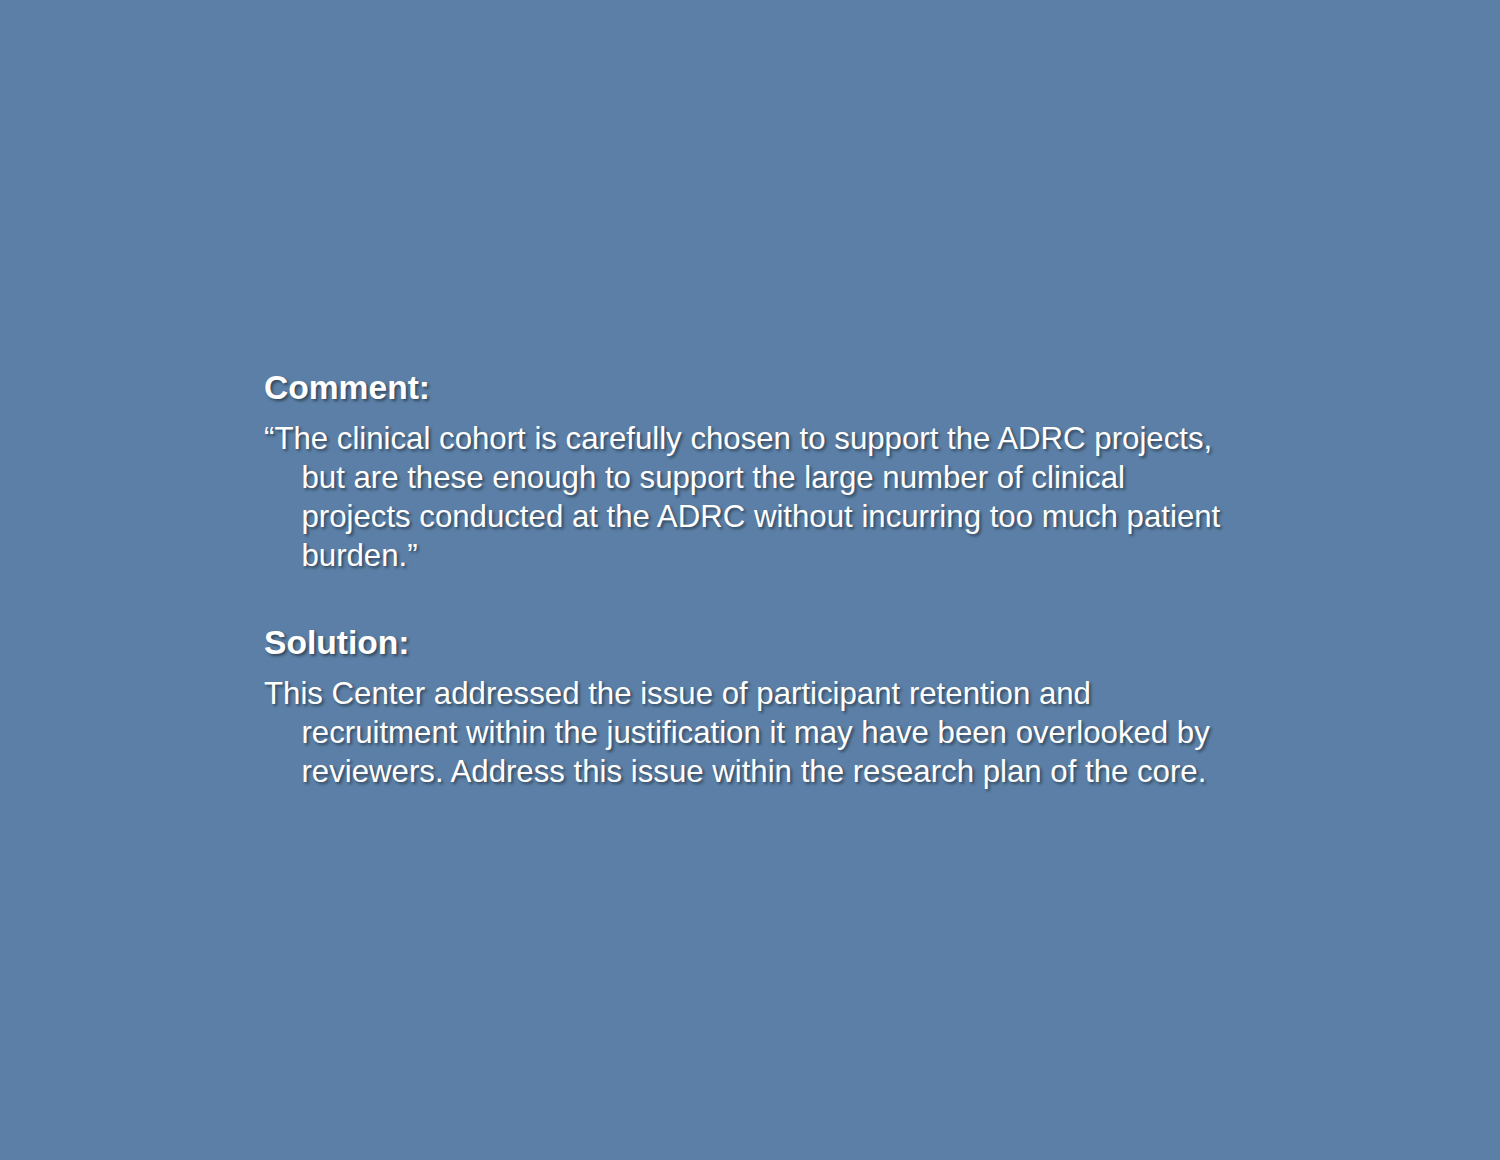Comment:
“The clinical cohort is carefully chosen to support the ADRC projects, but are these enough to support the large number of clinical projects conducted at the ADRC without incurring too much patient burden.”
Solution:
This Center addressed the issue of participant retention and recruitment within the justification it may have been overlooked by reviewers. Address this issue within the research plan of the core.